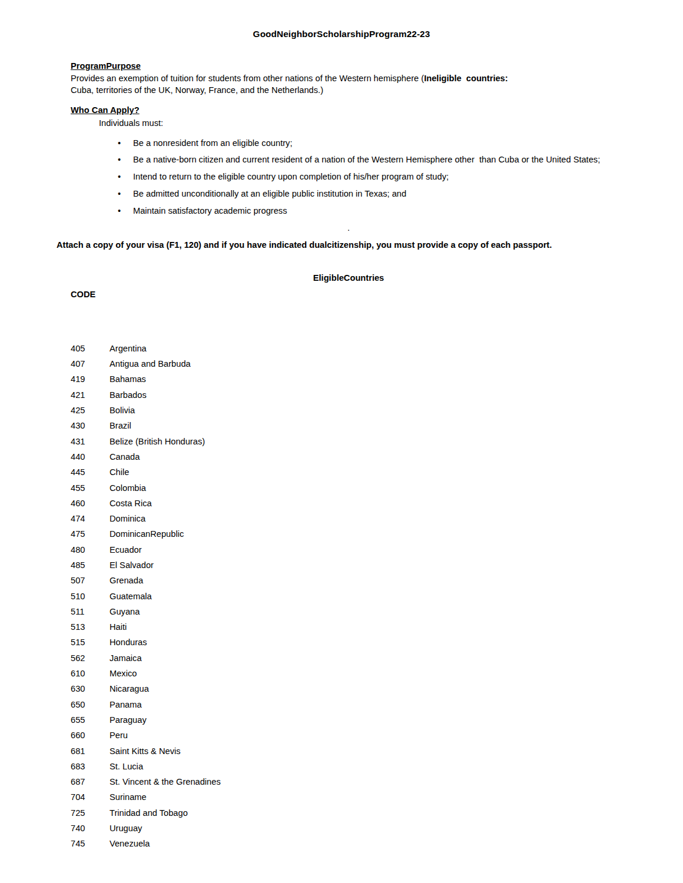GoodNeighborScholarshipProgram22-23
ProgramPurpose
Provides an exemption of tuition for students from other nations of the Western hemisphere (Ineligible countries:
Cuba, territories of the UK, Norway, France, and the Netherlands.)
Who Can Apply?
Individuals must:
Be a nonresident from an eligible country;
Be a native-born citizen and current resident of a nation of the Western Hemisphere other than Cuba or the United States;
Intend to return to the eligible country upon completion of his/her program of study;
Be admitted unconditionally at an eligible public institution in Texas; and
Maintain satisfactory academic progress
.
Attach a copy of your visa (F1, 120) and if you have indicated dualcitizenship, you must provide a copy of each passport.
EligibleCountries
CODE
| 405 | Argentina |
| 407 | Antigua and Barbuda |
| 419 | Bahamas |
| 421 | Barbados |
| 425 | Bolivia |
| 430 | Brazil |
| 431 | Belize (British Honduras) |
| 440 | Canada |
| 445 | Chile |
| 455 | Colombia |
| 460 | Costa Rica |
| 474 | Dominica |
| 475 | DominicanRepublic |
| 480 | Ecuador |
| 485 | El Salvador |
| 507 | Grenada |
| 510 | Guatemala |
| 511 | Guyana |
| 513 | Haiti |
| 515 | Honduras |
| 562 | Jamaica |
| 610 | Mexico |
| 630 | Nicaragua |
| 650 | Panama |
| 655 | Paraguay |
| 660 | Peru |
| 681 | Saint Kitts & Nevis |
| 683 | St. Lucia |
| 687 | St. Vincent & the Grenadines |
| 704 | Suriname |
| 725 | Trinidad and Tobago |
| 740 | Uruguay |
| 745 | Venezuela |